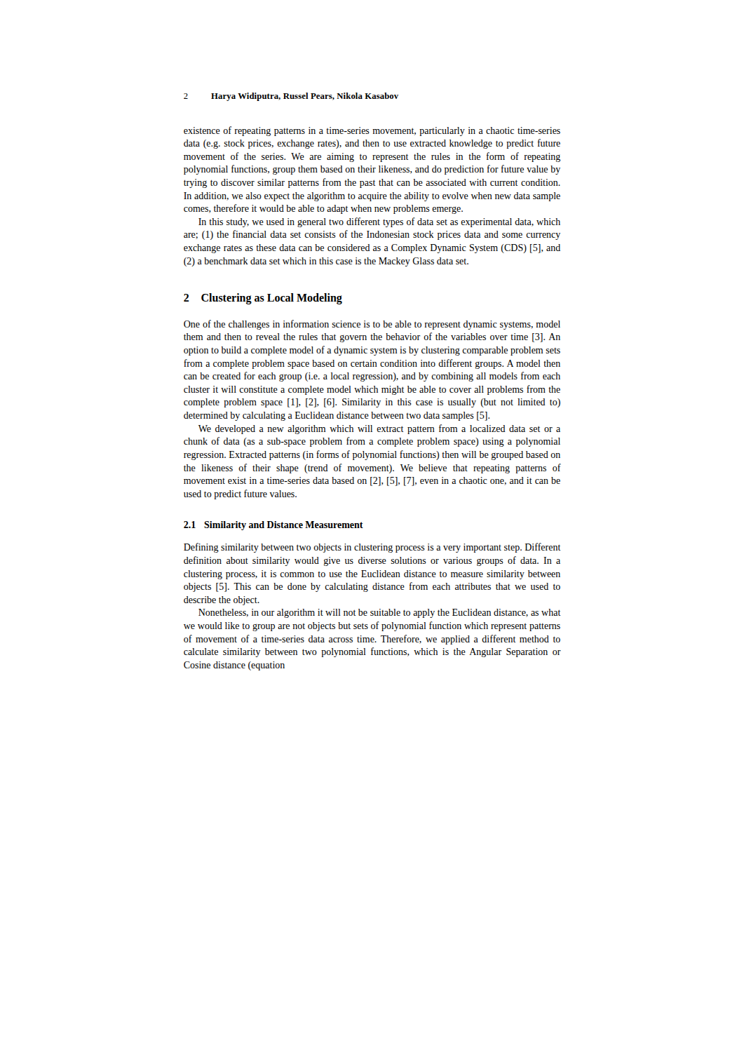2 Harya Widiputra, Russel Pears, Nikola Kasabov
existence of repeating patterns in a time-series movement, particularly in a chaotic time-series data (e.g. stock prices, exchange rates), and then to use extracted knowledge to predict future movement of the series. We are aiming to represent the rules in the form of repeating polynomial functions, group them based on their likeness, and do prediction for future value by trying to discover similar patterns from the past that can be associated with current condition. In addition, we also expect the algorithm to acquire the ability to evolve when new data sample comes, therefore it would be able to adapt when new problems emerge.
In this study, we used in general two different types of data set as experimental data, which are; (1) the financial data set consists of the Indonesian stock prices data and some currency exchange rates as these data can be considered as a Complex Dynamic System (CDS) [5], and (2) a benchmark data set which in this case is the Mackey Glass data set.
2 Clustering as Local Modeling
One of the challenges in information science is to be able to represent dynamic systems, model them and then to reveal the rules that govern the behavior of the variables over time [3]. An option to build a complete model of a dynamic system is by clustering comparable problem sets from a complete problem space based on certain condition into different groups. A model then can be created for each group (i.e. a local regression), and by combining all models from each cluster it will constitute a complete model which might be able to cover all problems from the complete problem space [1], [2], [6]. Similarity in this case is usually (but not limited to) determined by calculating a Euclidean distance between two data samples [5].
We developed a new algorithm which will extract pattern from a localized data set or a chunk of data (as a sub-space problem from a complete problem space) using a polynomial regression. Extracted patterns (in forms of polynomial functions) then will be grouped based on the likeness of their shape (trend of movement). We believe that repeating patterns of movement exist in a time-series data based on [2], [5], [7], even in a chaotic one, and it can be used to predict future values.
2.1 Similarity and Distance Measurement
Defining similarity between two objects in clustering process is a very important step. Different definition about similarity would give us diverse solutions or various groups of data. In a clustering process, it is common to use the Euclidean distance to measure similarity between objects [5]. This can be done by calculating distance from each attributes that we used to describe the object.
Nonetheless, in our algorithm it will not be suitable to apply the Euclidean distance, as what we would like to group are not objects but sets of polynomial function which represent patterns of movement of a time-series data across time. Therefore, we applied a different method to calculate similarity between two polynomial functions, which is the Angular Separation or Cosine distance (equation